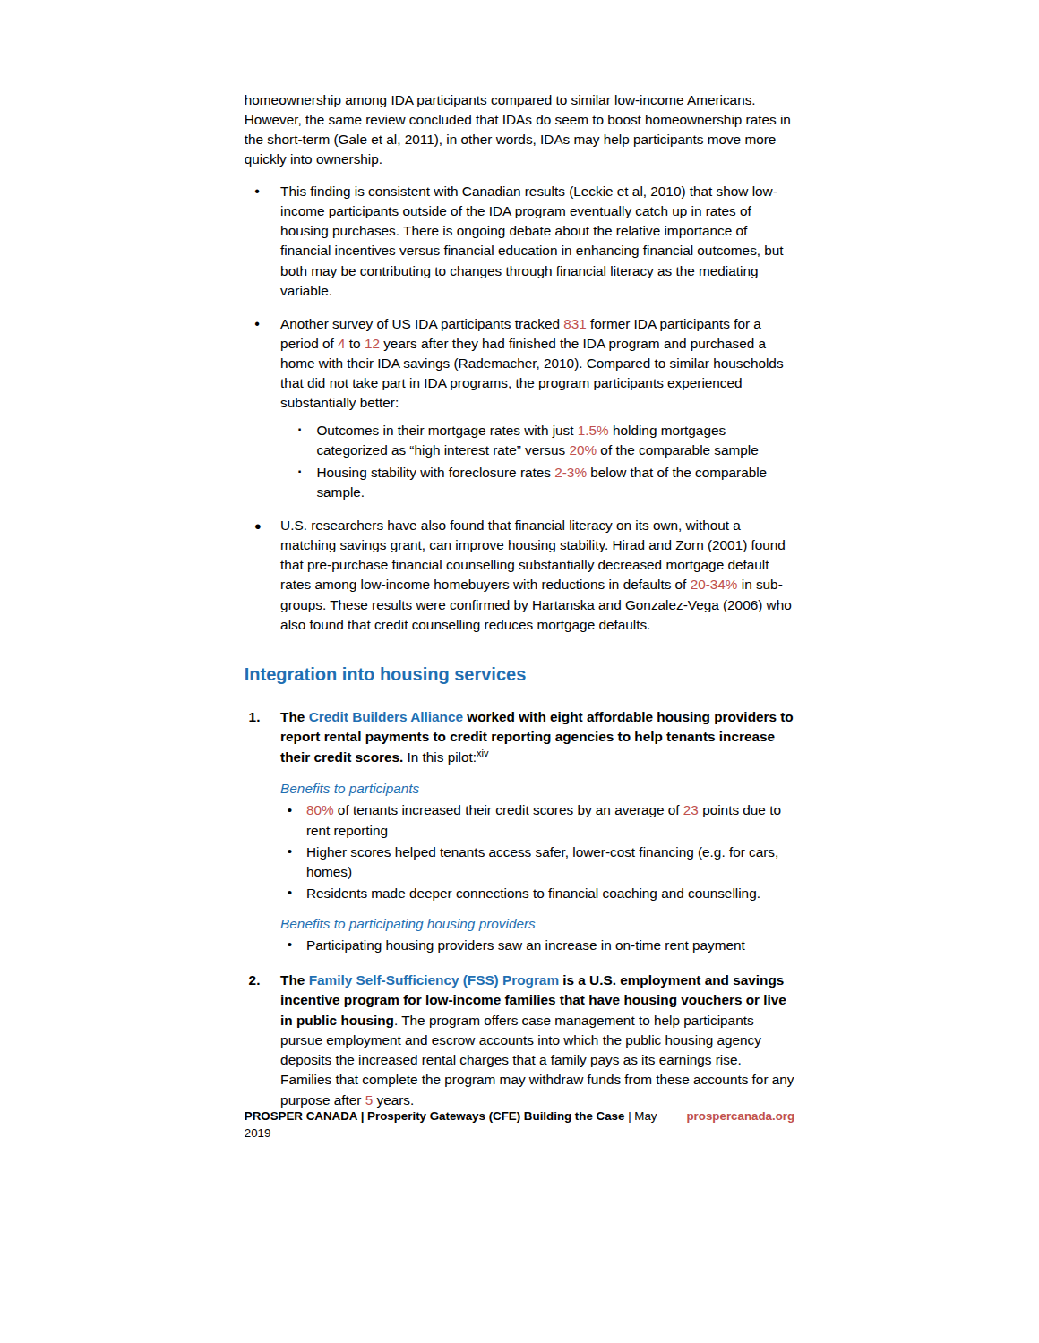homeownership among IDA participants compared to similar low-income Americans. However, the same review concluded that IDAs do seem to boost homeownership rates in the short-term (Gale et al, 2011), in other words, IDAs may help participants move more quickly into ownership.
This finding is consistent with Canadian results (Leckie et al, 2010) that show low-income participants outside of the IDA program eventually catch up in rates of housing purchases. There is ongoing debate about the relative importance of financial incentives versus financial education in enhancing financial outcomes, but both may be contributing to changes through financial literacy as the mediating variable.
Another survey of US IDA participants tracked 831 former IDA participants for a period of 4 to 12 years after they had finished the IDA program and purchased a home with their IDA savings (Rademacher, 2010). Compared to similar households that did not take part in IDA programs, the program participants experienced substantially better:
Outcomes in their mortgage rates with just 1.5% holding mortgages categorized as “high interest rate” versus 20% of the comparable sample
Housing stability with foreclosure rates 2-3% below that of the comparable sample.
U.S. researchers have also found that financial literacy on its own, without a matching savings grant, can improve housing stability. Hirad and Zorn (2001) found that pre-purchase financial counselling substantially decreased mortgage default rates among low-income homebuyers with reductions in defaults of 20-34% in sub-groups. These results were confirmed by Hartanska and Gonzalez-Vega (2006) who also found that credit counselling reduces mortgage defaults.
Integration into housing services
The Credit Builders Alliance worked with eight affordable housing providers to report rental payments to credit reporting agencies to help tenants increase their credit scores. In this pilot:xiv
Benefits to participants
80% of tenants increased their credit scores by an average of 23 points due to rent reporting
Higher scores helped tenants access safer, lower-cost financing (e.g. for cars, homes)
Residents made deeper connections to financial coaching and counselling.
Benefits to participating housing providers
Participating housing providers saw an increase in on-time rent payment
The Family Self-Sufficiency (FSS) Program is a U.S. employment and savings incentive program for low-income families that have housing vouchers or live in public housing. The program offers case management to help participants pursue employment and escrow accounts into which the public housing agency deposits the increased rental charges that a family pays as its earnings rise. Families that complete the program may withdraw funds from these accounts for any purpose after 5 years.
PROSPER CANADA | Prosperity Gateways (CFE) Building the Case | May 2019
prospercanada.org